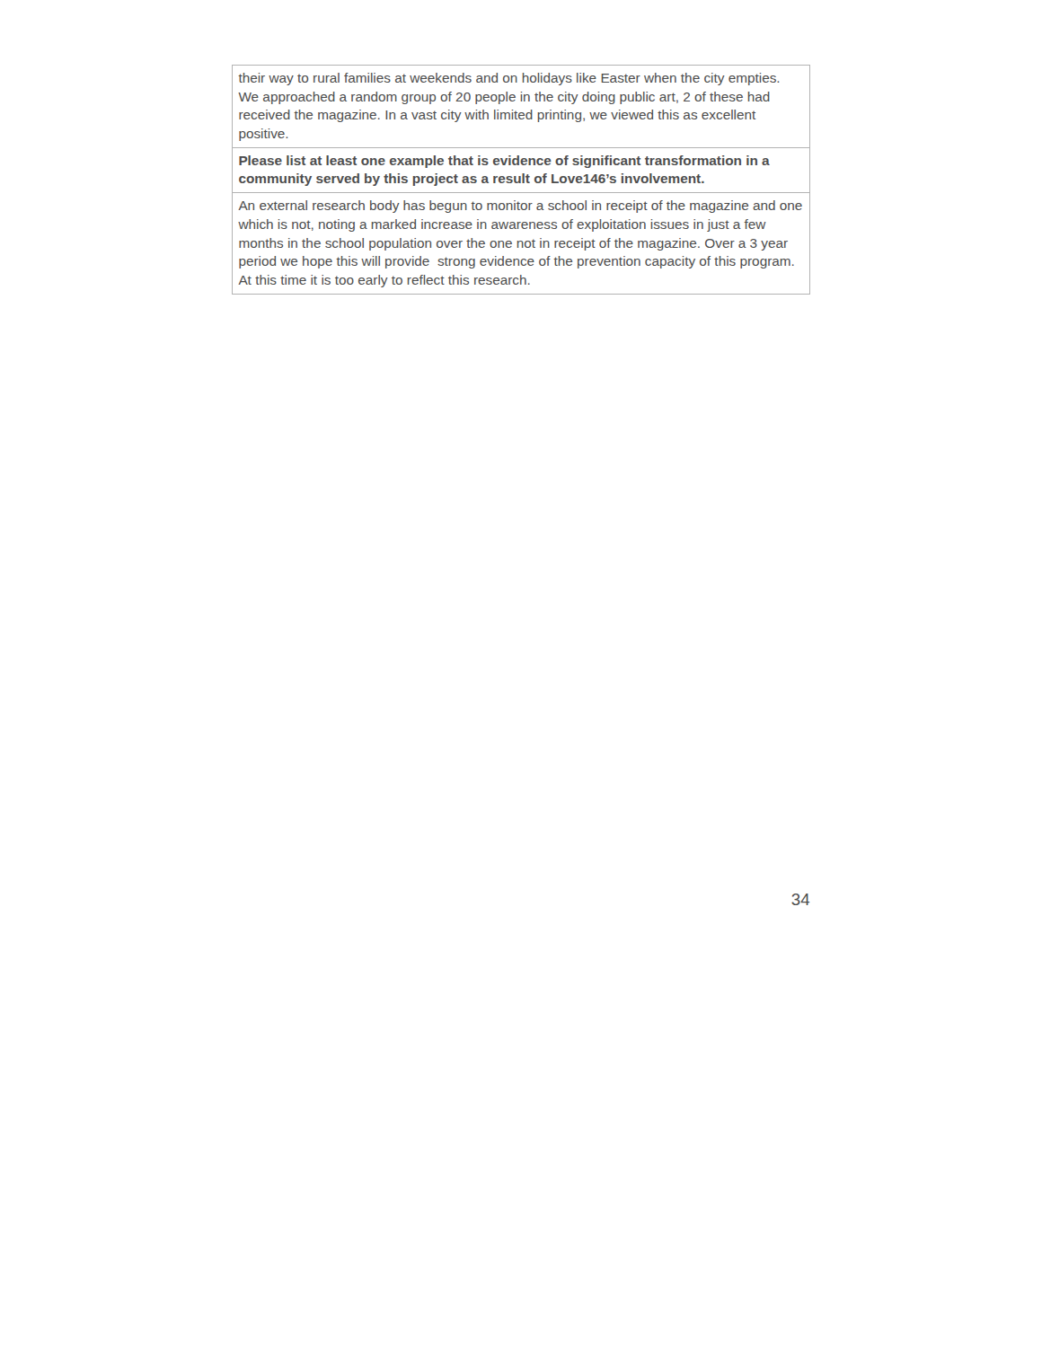| their way to rural families at weekends and on holidays like Easter when the city empties. We approached a random group of 20 people in the city doing public art, 2 of these had received the magazine. In a vast city with limited printing, we viewed this as excellent positive. |
| Please list at least one example that is evidence of significant transformation in a community served by this project as a result of Love146’s involvement. |
| An external research body has begun to monitor a school in receipt of the magazine and one which is not, noting a marked increase in awareness of exploitation issues in just a few months in the school population over the one not in receipt of the magazine. Over a 3 year period we hope this will provide strong evidence of the prevention capacity of this program. At this time it is too early to reflect this research. |
34